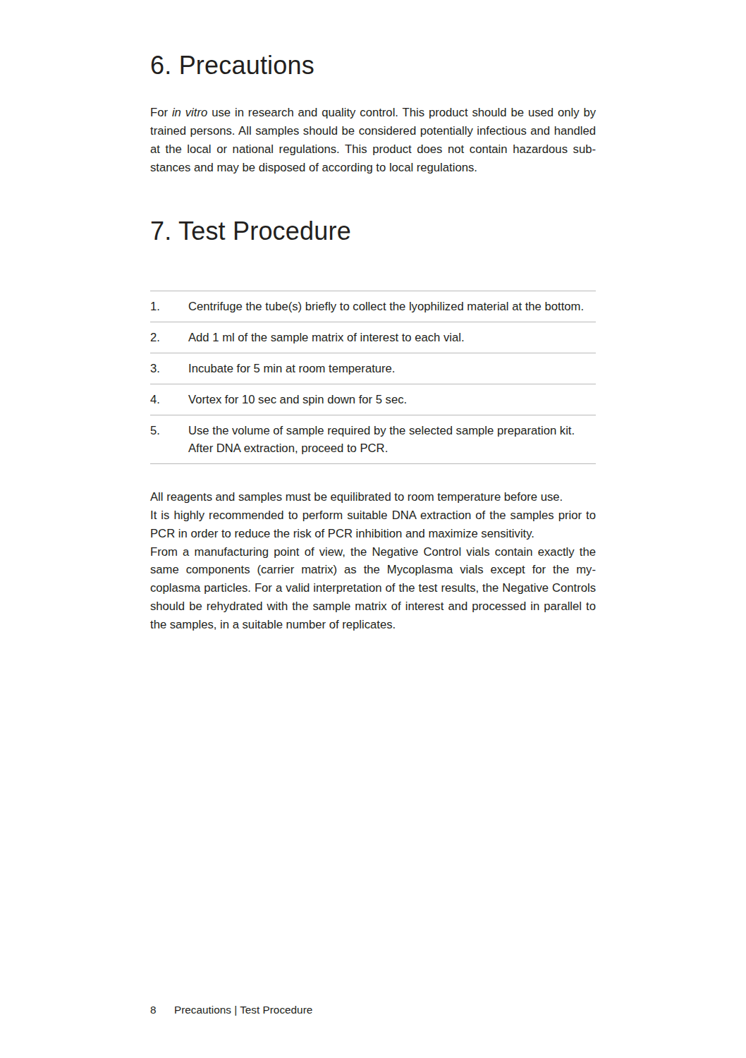6. Precautions
For in vitro use in research and quality control. This product should be used only by trained persons. All samples should be considered potentially infectious and handled at the local or national regulations. This product does not contain hazardous substances and may be disposed of according to local regulations.
7. Test Procedure
| 1. | Centrifuge the tube(s) briefly to collect the lyophilized material at the bottom. |
| 2. | Add 1 ml of the sample matrix of interest to each vial. |
| 3. | Incubate for 5 min at room temperature. |
| 4. | Vortex for 10 sec and spin down for 5 sec. |
| 5. | Use the volume of sample required by the selected sample preparation kit. After DNA extraction, proceed to PCR. |
All reagents and samples must be equilibrated to room temperature before use.
It is highly recommended to perform suitable DNA extraction of the samples prior to PCR in order to reduce the risk of PCR inhibition and maximize sensitivity.
From a manufacturing point of view, the Negative Control vials contain exactly the same components (carrier matrix) as the Mycoplasma vials except for the mycoplasma particles. For a valid interpretation of the test results, the Negative Controls should be rehydrated with the sample matrix of interest and processed in parallel to the samples, in a suitable number of replicates.
8 Precautions | Test Procedure